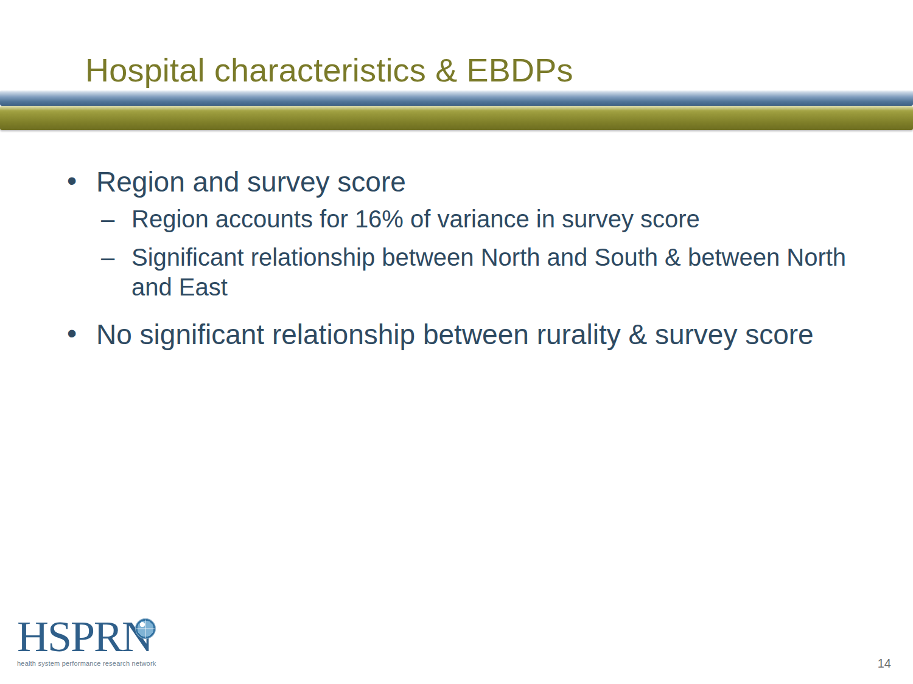Hospital characteristics & EBDPs
Region and survey score
Region accounts for 16% of variance in survey score
Significant relationship between North and South & between North and East
No significant relationship between rurality & survey score
HSPRN
health system performance research network
14